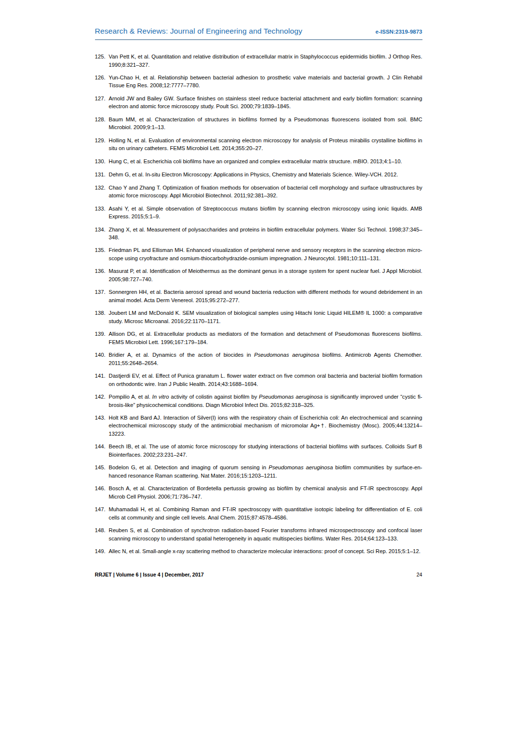Research & Reviews: Journal of Engineering and Technology
e-ISSN:2319-9873
125. Van Pett K, et al. Quantitation and relative distribution of extracellular matrix in Staphylococcus epidermidis biofilm. J Orthop Res. 1990;8:321–327.
126. Yun-Chao H, et al. Relationship between bacterial adhesion to prosthetic valve materials and bacterial growth. J Clin Rehabil Tissue Eng Res. 2008;12:7777–7780.
127. Arnold JW and Bailey GW. Surface finishes on stainless steel reduce bacterial attachment and early biofilm formation: scanning electron and atomic force microscopy study. Poult Sci. 2000;79:1839–1845.
128. Baum MM, et al. Characterization of structures in biofilms formed by a Pseudomonas fluorescens isolated from soil. BMC Microbiol. 2009;9:1–13.
129. Holling N, et al. Evaluation of environmental scanning electron microscopy for analysis of Proteus mirabilis crystalline biofilms in situ on urinary catheters. FEMS Microbiol Lett. 2014;355:20–27.
130. Hung C, et al. Escherichia coli biofilms have an organized and complex extracellular matrix structure. mBIO. 2013;4:1–10.
131. Dehm G, et al. In-situ Electron Microscopy: Applications in Physics, Chemistry and Materials Science. Wiley-VCH. 2012.
132. Chao Y and Zhang T. Optimization of fixation methods for observation of bacterial cell morphology and surface ultrastructures by atomic force microscopy. Appl Microbiol Biotechnol. 2011;92:381–392.
133. Asahi Y, et al. Simple observation of Streptococcus mutans biofilm by scanning electron microscopy using ionic liquids. AMB Express. 2015;5:1–9.
134. Zhang X, et al. Measurement of polysaccharides and proteins in biofilm extracellular polymers. Water Sci Technol. 1998;37:345–348.
135. Friedman PL and Ellisman MH. Enhanced visualization of peripheral nerve and sensory receptors in the scanning electron microscope using cryofracture and osmium-thiocarbohydrazide-osmium impregnation. J Neurocytol. 1981;10:111–131.
136. Masurat P, et al. Identification of Meiothermus as the dominant genus in a storage system for spent nuclear fuel. J Appl Microbiol. 2005;98:727–740.
137. Sonnergren HH, et al. Bacteria aerosol spread and wound bacteria reduction with different methods for wound debridement in an animal model. Acta Derm Venereol. 2015;95:272–277.
138. Joubert LM and McDonald K. SEM visualization of biological samples using Hitachi Ionic Liquid HILEM® IL 1000: a comparative study. Microsc Microanal. 2016;22:1170–1171.
139. Allison DG, et al. Extracellular products as mediators of the formation and detachment of Pseudomonas fluorescens biofilms. FEMS Microbiol Lett. 1996;167:179–184.
140. Bridier A, et al. Dynamics of the action of biocides in Pseudomonas aeruginosa biofilms. Antimicrob Agents Chemother. 2011;55:2648–2654.
141. Dastjerdi EV, et al. Effect of Punica granatum L. flower water extract on five common oral bacteria and bacterial biofilm formation on orthodontic wire. Iran J Public Health. 2014;43:1688–1694.
142. Pompilio A, et al. In vitro activity of colistin against biofilm by Pseudomonas aeruginosa is significantly improved under “cystic fibrosis-like” physicochemical conditions. Diagn Microbiol Infect Dis. 2015;82:318–325.
143. Holt KB and Bard AJ. Interaction of Silver(I) ions with the respiratory chain of Escherichia coli: An electrochemical and scanning electrochemical microscopy study of the antimicrobial mechanism of micromolar Ag+†. Biochemistry (Mosc). 2005;44:13214–13223.
144. Beech IB, et al. The use of atomic force microscopy for studying interactions of bacterial biofilms with surfaces. Colloids Surf B Biointerfaces. 2002;23:231–247.
145. Bodelon G, et al. Detection and imaging of quorum sensing in Pseudomonas aeruginosa biofilm communities by surface-enhanced resonance Raman scattering. Nat Mater. 2016;15:1203–1211.
146. Bosch A, et al. Characterization of Bordetella pertussis growing as biofilm by chemical analysis and FT-IR spectroscopy. Appl Microb Cell Physiol. 2006;71:736–747.
147. Muhamadali H, et al. Combining Raman and FT-IR spectroscopy with quantitative isotopic labeling for differentiation of E. coli cells at community and single cell levels. Anal Chem. 2015;87:4578–4586.
148. Reuben S, et al. Combination of synchrotron radiation-based Fourier transforms infrared microspectroscopy and confocal laser scanning microscopy to understand spatial heterogeneity in aquatic multispecies biofilms. Water Res. 2014;64:123–133.
149. Allec N, et al. Small-angle x-ray scattering method to characterize molecular interactions: proof of concept. Sci Rep. 2015;5:1–12.
RRJET | Volume 6 | Issue 4 | December, 2017
24